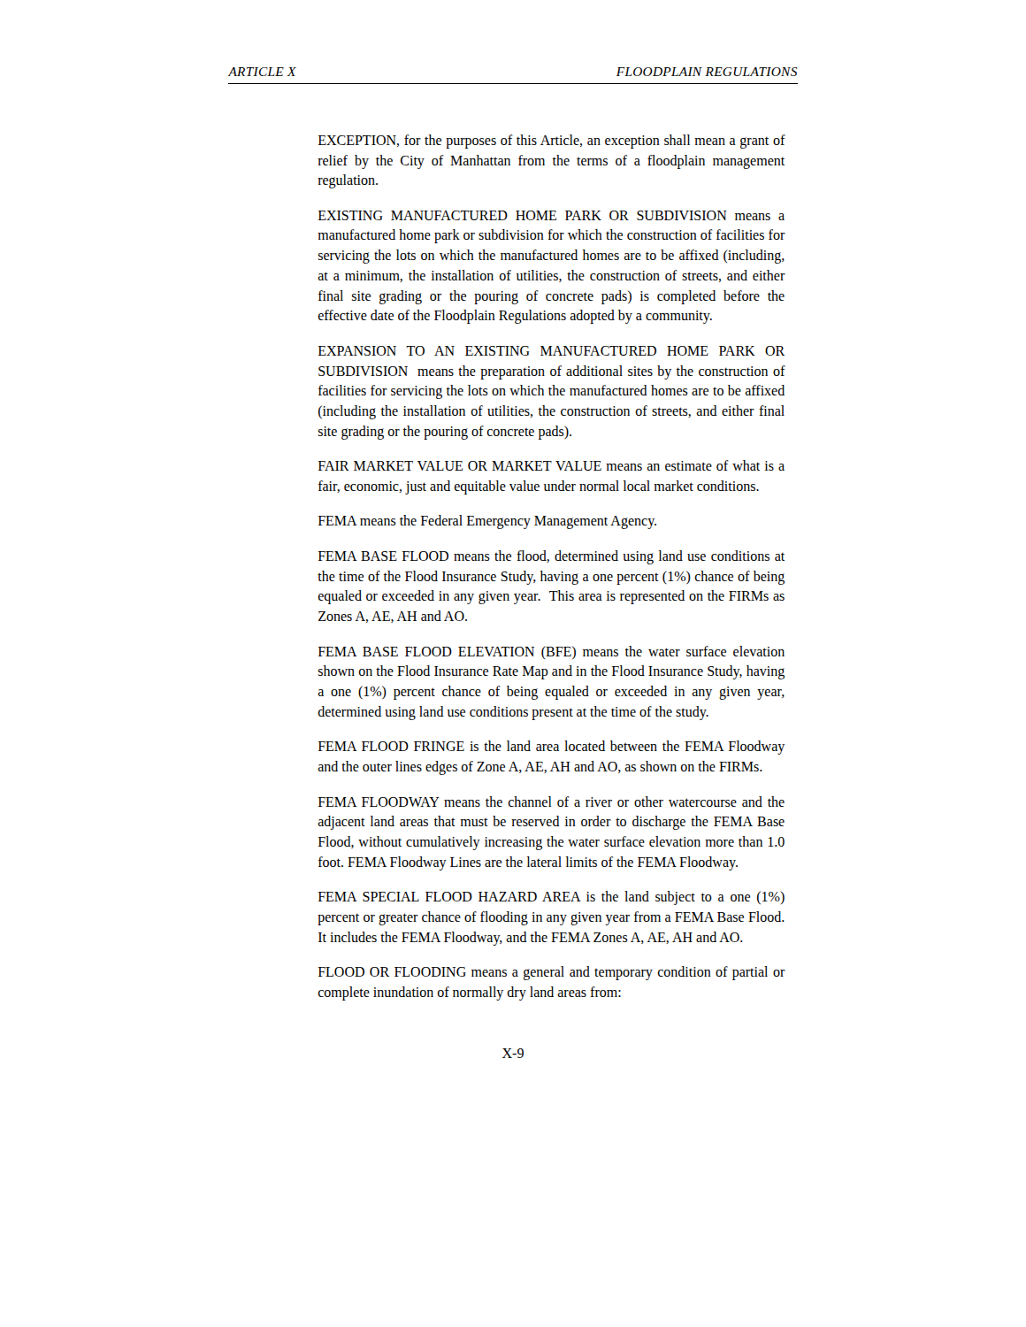ARTICLE X FLOODPLAIN REGULATIONS
EXCEPTION, for the purposes of this Article, an exception shall mean a grant of relief by the City of Manhattan from the terms of a floodplain management regulation.
EXISTING MANUFACTURED HOME PARK OR SUBDIVISION means a manufactured home park or subdivision for which the construction of facilities for servicing the lots on which the manufactured homes are to be affixed (including, at a minimum, the installation of utilities, the construction of streets, and either final site grading or the pouring of concrete pads) is completed before the effective date of the Floodplain Regulations adopted by a community.
EXPANSION TO AN EXISTING MANUFACTURED HOME PARK OR SUBDIVISION means the preparation of additional sites by the construction of facilities for servicing the lots on which the manufactured homes are to be affixed (including the installation of utilities, the construction of streets, and either final site grading or the pouring of concrete pads).
FAIR MARKET VALUE OR MARKET VALUE means an estimate of what is a fair, economic, just and equitable value under normal local market conditions.
FEMA means the Federal Emergency Management Agency.
FEMA BASE FLOOD means the flood, determined using land use conditions at the time of the Flood Insurance Study, having a one percent (1%) chance of being equaled or exceeded in any given year. This area is represented on the FIRMs as Zones A, AE, AH and AO.
FEMA BASE FLOOD ELEVATION (BFE) means the water surface elevation shown on the Flood Insurance Rate Map and in the Flood Insurance Study, having a one (1%) percent chance of being equaled or exceeded in any given year, determined using land use conditions present at the time of the study.
FEMA FLOOD FRINGE is the land area located between the FEMA Floodway and the outer lines edges of Zone A, AE, AH and AO, as shown on the FIRMs.
FEMA FLOODWAY means the channel of a river or other watercourse and the adjacent land areas that must be reserved in order to discharge the FEMA Base Flood, without cumulatively increasing the water surface elevation more than 1.0 foot. FEMA Floodway Lines are the lateral limits of the FEMA Floodway.
FEMA SPECIAL FLOOD HAZARD AREA is the land subject to a one (1%) percent or greater chance of flooding in any given year from a FEMA Base Flood. It includes the FEMA Floodway, and the FEMA Zones A, AE, AH and AO.
FLOOD OR FLOODING means a general and temporary condition of partial or complete inundation of normally dry land areas from:
X-9